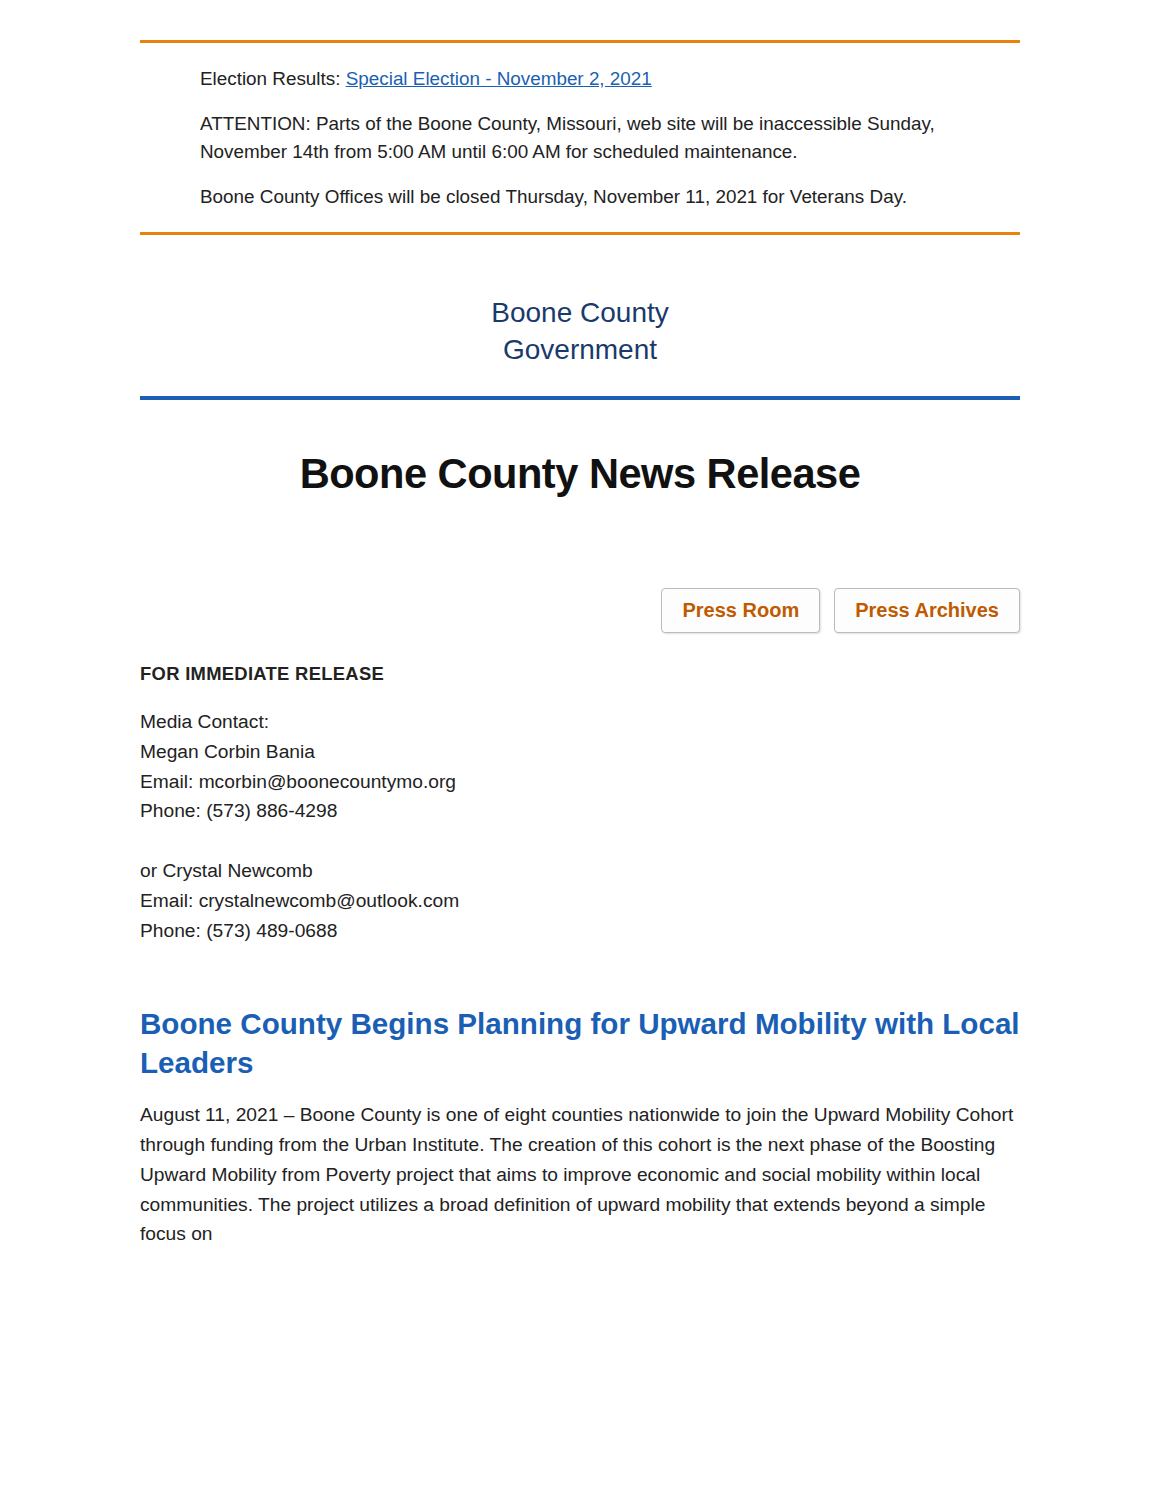Election Results: Special Election - November 2, 2021
ATTENTION: Parts of the Boone County, Missouri, web site will be inaccessible Sunday, November 14th from 5:00 AM until 6:00 AM for scheduled maintenance.
Boone County Offices will be closed Thursday, November 11, 2021 for Veterans Day.
Boone County
Government
Boone County News Release
Press Room Press Archives
FOR IMMEDIATE RELEASE
Media Contact:
Megan Corbin Bania
Email: mcorbin@boonecountymo.org
Phone: (573) 886-4298
or Crystal Newcomb
Email: crystalnewcomb@outlook.com
Phone: (573) 489-0688
Boone County Begins Planning for Upward Mobility with Local Leaders
August 11, 2021 – Boone County is one of eight counties nationwide to join the Upward Mobility Cohort through funding from the Urban Institute. The creation of this cohort is the next phase of the Boosting Upward Mobility from Poverty project that aims to improve economic and social mobility within local communities. The project utilizes a broad definition of upward mobility that extends beyond a simple focus on